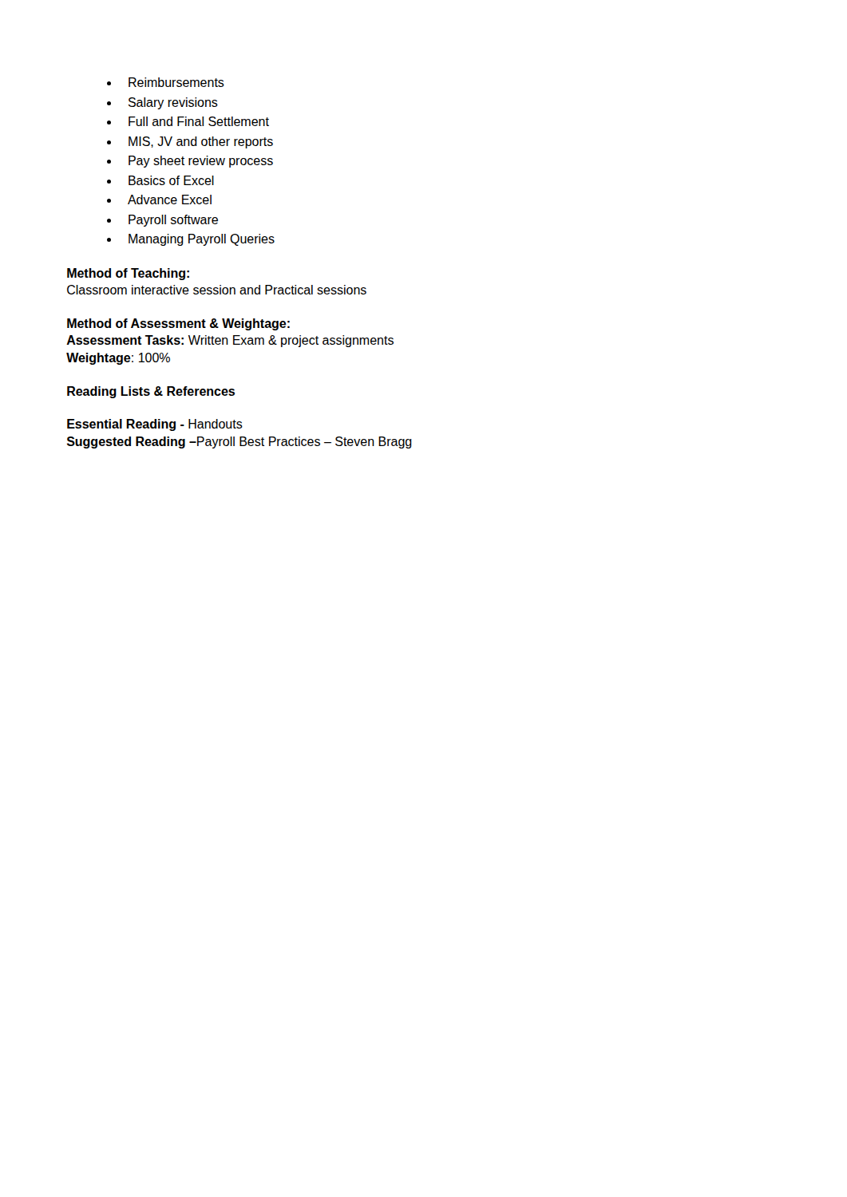Reimbursements
Salary revisions
Full and Final Settlement
MIS, JV and other reports
Pay sheet review process
Basics of Excel
Advance Excel
Payroll software
Managing Payroll Queries
Method of Teaching:
Classroom interactive session and Practical sessions
Method of Assessment & Weightage:
Assessment Tasks: Written Exam & project assignments
Weightage: 100%
Reading Lists & References
Essential Reading - Handouts
Suggested Reading –Payroll Best Practices – Steven Bragg